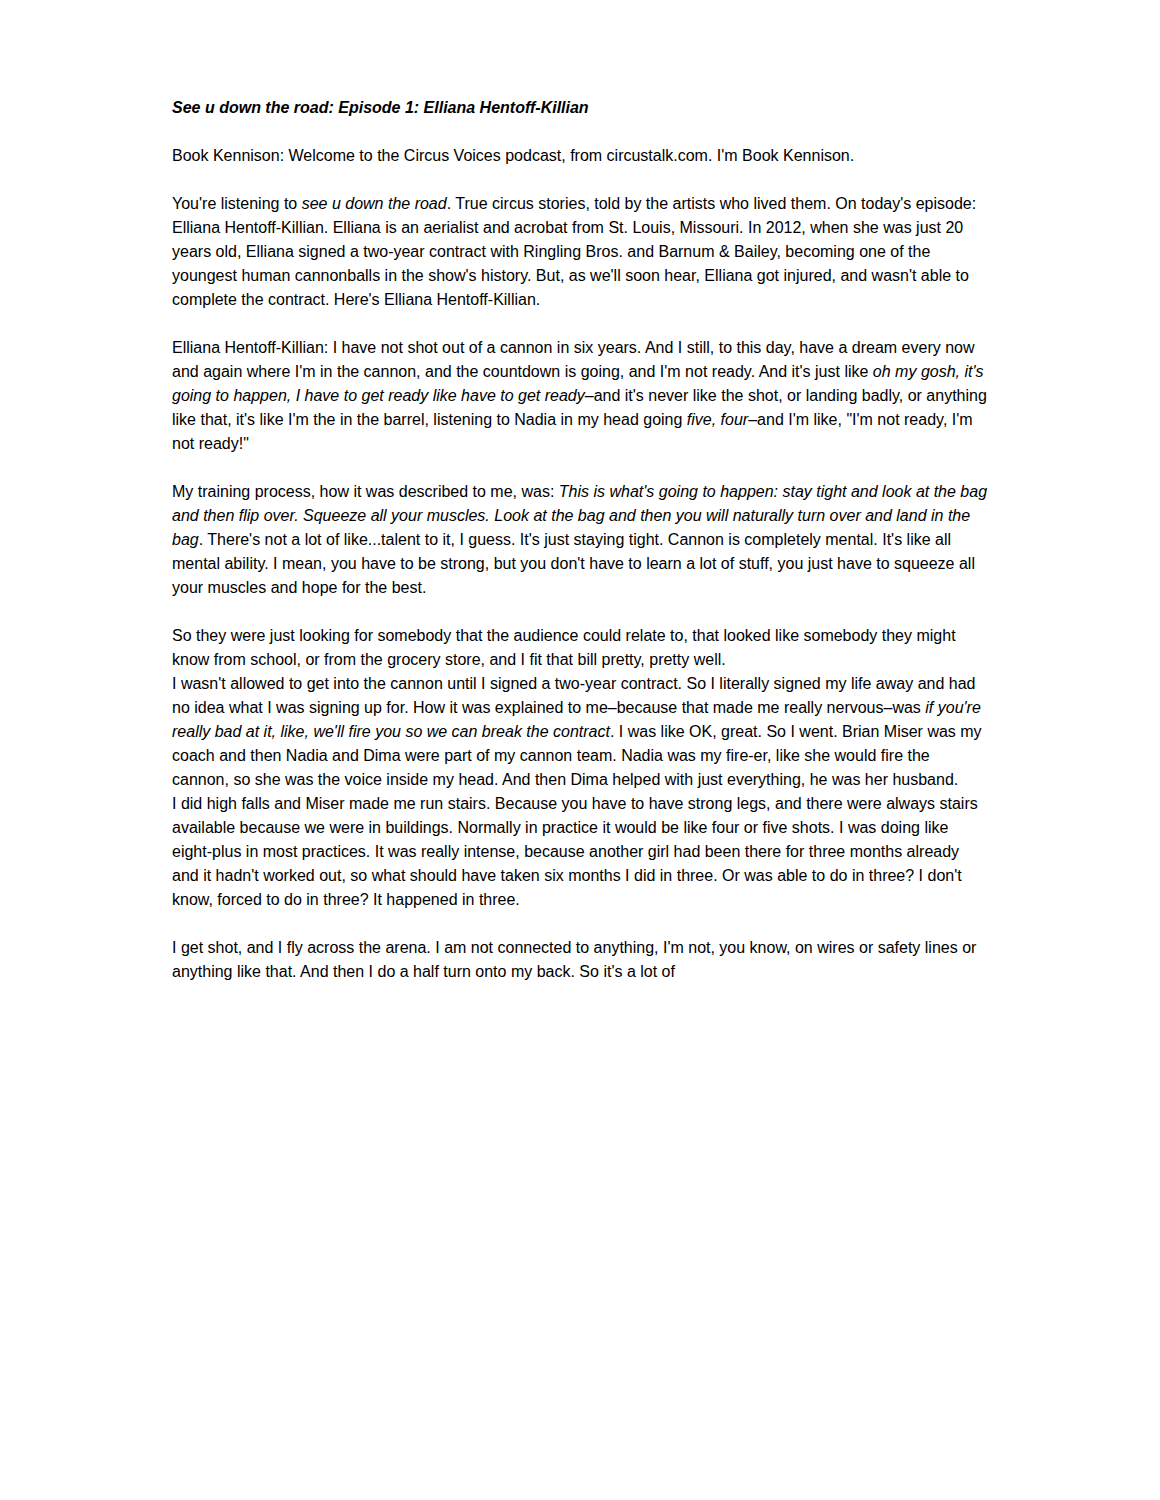See u down the road: Episode 1: Elliana Hentoff-Killian
Book Kennison: Welcome to the Circus Voices podcast, from circustalk.com. I'm Book Kennison.
You're listening to see u down the road. True circus stories, told by the artists who lived them. On today's episode: Elliana Hentoff-Killian. Elliana is an aerialist and acrobat from St. Louis, Missouri. In 2012, when she was just 20 years old, Elliana signed a two-year contract with Ringling Bros. and Barnum & Bailey, becoming one of the youngest human cannonballs in the show's history. But, as we'll soon hear, Elliana got injured, and wasn't able to complete the contract. Here's Elliana Hentoff-Killian.
Elliana Hentoff-Killian: I have not shot out of a cannon in six years. And I still, to this day, have a dream every now and again where I'm in the cannon, and the countdown is going, and I'm not ready. And it's just like oh my gosh, it's going to happen, I have to get ready like have to get ready–and it's never like the shot, or landing badly, or anything like that, it's like I'm the in the barrel, listening to Nadia in my head going five, four–and I'm like, "I'm not ready, I'm not ready!"
My training process, how it was described to me, was: This is what's going to happen: stay tight and look at the bag and then flip over. Squeeze all your muscles. Look at the bag and then you will naturally turn over and land in the bag. There's not a lot of like...talent to it, I guess. It's just staying tight. Cannon is completely mental. It's like all mental ability. I mean, you have to be strong, but you don't have to learn a lot of stuff, you just have to squeeze all your muscles and hope for the best.
So they were just looking for somebody that the audience could relate to, that looked like somebody they might know from school, or from the grocery store, and I fit that bill pretty, pretty well.
I wasn't allowed to get into the cannon until I signed a two-year contract. So I literally signed my life away and had no idea what I was signing up for. How it was explained to me–because that made me really nervous–was if you're really bad at it, like, we'll fire you so we can break the contract. I was like OK, great. So I went. Brian Miser was my coach and then Nadia and Dima were part of my cannon team. Nadia was my fire-er, like she would fire the cannon, so she was the voice inside my head. And then Dima helped with just everything, he was her husband.
I did high falls and Miser made me run stairs. Because you have to have strong legs, and there were always stairs available because we were in buildings. Normally in practice it would be like four or five shots. I was doing like eight-plus in most practices. It was really intense, because another girl had been there for three months already and it hadn't worked out, so what should have taken six months I did in three. Or was able to do in three? I don't know, forced to do in three? It happened in three.
I get shot, and I fly across the arena. I am not connected to anything, I'm not, you know, on wires or safety lines or anything like that. And then I do a half turn onto my back. So it's a lot of